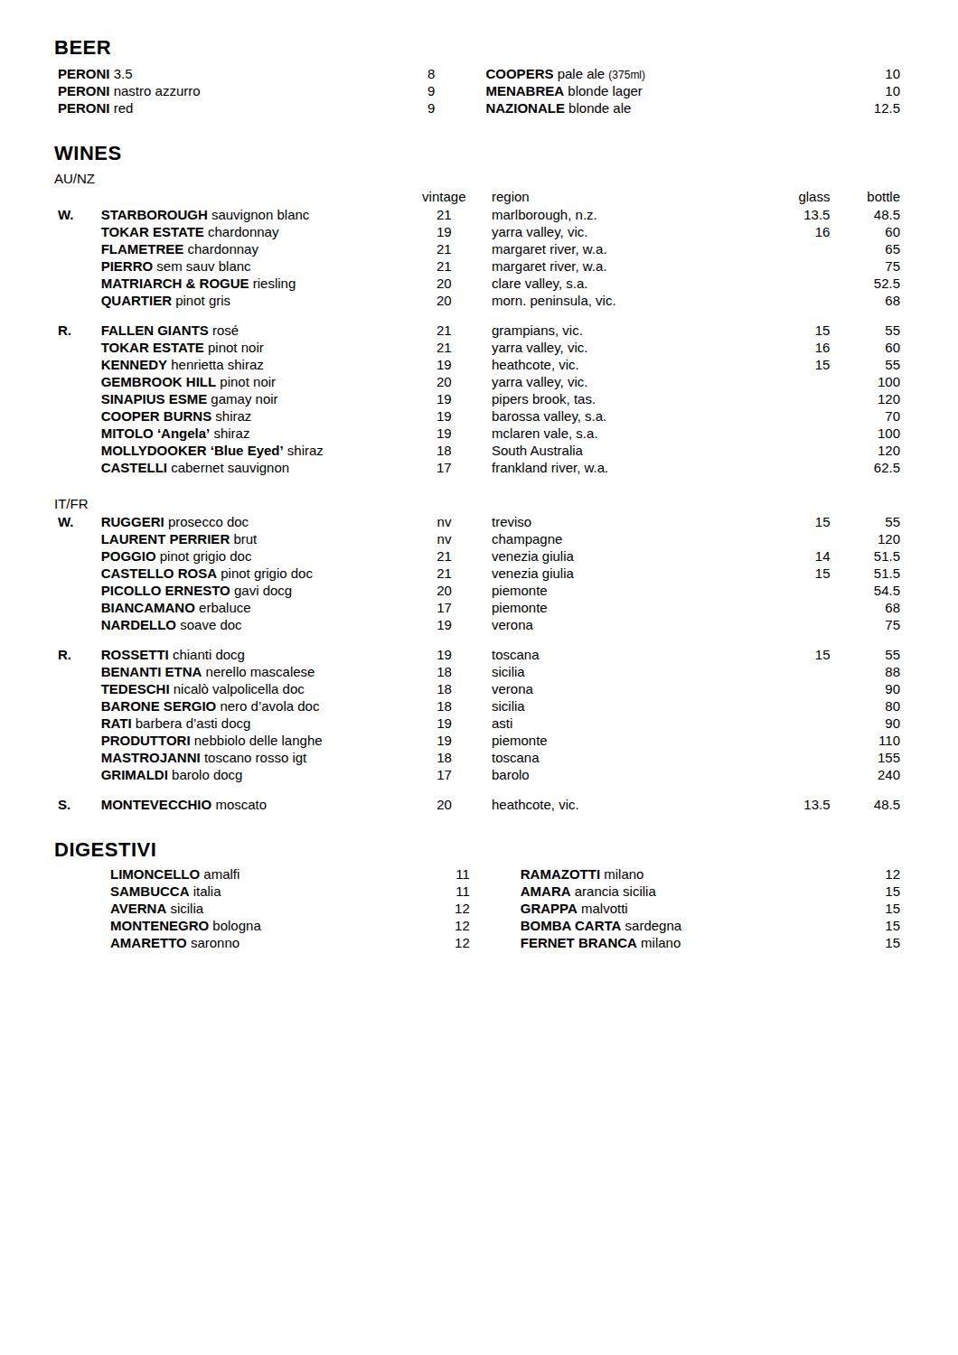BEER
| PERONI 3.5 | 8 | | COOPERS pale ale (375ml) | 10 |
| PERONI nastro azzurro | 9 | | MENABREA blonde lager | 10 |
| PERONI red | 9 | | NAZIONALE blonde ale | 12.5 |
WINES
AU/NZ
| | | vintage | region | glass | bottle |
| --- | --- | --- | --- | --- | --- |
| W. | STARBOROUGH sauvignon blanc | 21 | marlborough, n.z. | 13.5 | 48.5 |
| | TOKAR ESTATE chardonnay | 19 | yarra valley, vic. | 16 | 60 |
| | FLAMETREE chardonnay | 21 | margaret river, w.a. | | 65 |
| | PIERRO sem sauv blanc | 21 | margaret river, w.a. | | 75 |
| | MATRIARCH & ROGUE riesling | 20 | clare valley, s.a. | | 52.5 |
| | QUARTIER pinot gris | 20 | morn. peninsula, vic. | | 68 |
| R. | FALLEN GIANTS rosé | 21 | grampians, vic. | 15 | 55 |
| | TOKAR ESTATE pinot noir | 21 | yarra valley, vic. | 16 | 60 |
| | KENNEDY henrietta shiraz | 19 | heathcote, vic. | 15 | 55 |
| | GEMBROOK HILL pinot noir | 20 | yarra valley, vic. | | 100 |
| | SINAPIUS ESME gamay noir | 19 | pipers brook, tas. | | 120 |
| | COOPER BURNS shiraz | 19 | barossa valley, s.a. | | 70 |
| | MITOLO ‘Angela’ shiraz | 19 | mclaren vale, s.a. | | 100 |
| | MOLLYDOOKER ‘Blue Eyed’ shiraz | 18 | South Australia | | 120 |
| | CASTELLI cabernet sauvignon | 17 | frankland river, w.a. | | 62.5 |
IT/FR
| W. | RUGGERI prosecco doc | nv | treviso | 15 | 55 |
| | LAURENT PERRIER brut | nv | champagne | | 120 |
| | POGGIO pinot grigio doc | 21 | venezia giulia | 14 | 51.5 |
| | CASTELLO ROSA pinot grigio doc | 21 | venezia giulia | 15 | 51.5 |
| | PICOLLO ERNESTO gavi docg | 20 | piemonte | | 54.5 |
| | BIANCAMANO erbaluce | 17 | piemonte | | 68 |
| | NARDELLO soave doc | 19 | verona | | 75 |
| R. | ROSSETTI chianti docg | 19 | toscana | 15 | 55 |
| | BENANTI ETNA nerello mascalese | 18 | sicilia | | 88 |
| | TEDESCHI nicalò valpolicella doc | 18 | verona | | 90 |
| | BARONE SERGIO nero d’avola doc | 18 | sicilia | | 80 |
| | RATI barbera d’asti docg | 19 | asti | | 90 |
| | PRODUTTORI nebbiolo delle langhe | 19 | piemonte | | 110 |
| | MASTROJANNI toscano rosso igt | 18 | toscana | | 155 |
| | GRIMALDI barolo docg | 17 | barolo | | 240 |
| S. | MONTEVECCHIO moscato | 20 | heathcote, vic. | 13.5 | 48.5 |
DIGESTIVI
| | LIMONCELLO amalfi | 11 | | RAMAZOTTI milano | 12 |
| | SAMBUCCA italia | 11 | | AMARA arancia sicilia | 15 |
| | AVERNA sicilia | 12 | | GRAPPA malvotti | 15 |
| | MONTENEGRO bologna | 12 | | BOMBA CARTA sardegna | 15 |
| | AMARETTO saronno | 12 | | FERNET BRANCA milano | 15 |